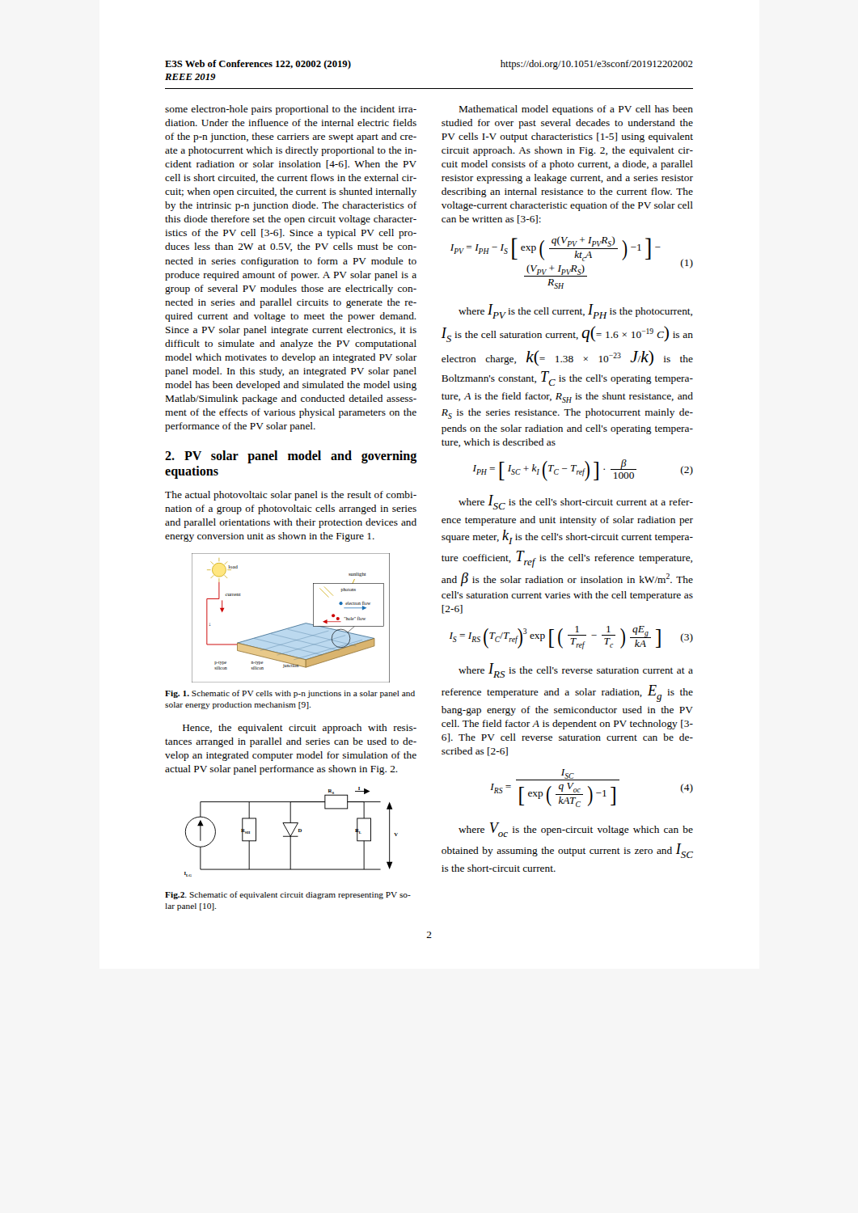E3S Web of Conferences 122, 02002 (2019)REEE 2019
https://doi.org/10.1051/e3sconf/201912202002
some electron-hole pairs proportional to the incident irradiation. Under the influence of the internal electric fields of the p-n junction, these carriers are swept apart and create a photocurrent which is directly proportional to the incident radiation or solar insolation [4-6]. When the PV cell is short circuited, the current flows in the external circuit; when open circuited, the current is shunted internally by the intrinsic p-n junction diode. The characteristics of this diode therefore set the open circuit voltage characteristics of the PV cell [3-6]. Since a typical PV cell produces less than 2W at 0.5V, the PV cells must be connected in series configuration to form a PV module to produce required amount of power. A PV solar panel is a group of several PV modules those are electrically connected in series and parallel circuits to generate the required current and voltage to meet the power demand. Since a PV solar panel integrate current electronics, it is difficult to simulate and analyze the PV computational model which motivates to develop an integrated PV solar panel model. In this study, an integrated PV solar panel model has been developed and simulated the model using Matlab/Simulink package and conducted detailed assessment of the effects of various physical parameters on the performance of the PV solar panel.
2. PV solar panel model and governing equations
The actual photovoltaic solar panel is the result of combination of a group of photovoltaic cells arranged in series and parallel orientations with their protection devices and energy conversion unit as shown in the Figure 1.
load current ↓ sunlight p-type silicon n-type silicon junction photons electron flow "hole" flow
Fig. 1. Schematic of PV cells with p-n junctions in a solar panel and solar energy production mechanism [9].
Hence, the equivalent circuit approach with resistances arranged in parallel and series can be used to develop an integrated computer model for simulation of the actual PV solar panel performance as shown in Fig. 2.
RSH D RS RL V I ILG
Fig.2. Schematic of equivalent circuit diagram representing PV solar panel [10].
Mathematical model equations of a PV cell has been studied for over past several decades to understand the PV cells I-V output characteristics [1-5] using equivalent circuit approach. As shown in Fig. 2, the equivalent circuit model consists of a photo current, a diode, a parallel resistor expressing a leakage current, and a series resistor describing an internal resistance to the current flow. The voltage-current characteristic equation of the PV solar cell can be written as [3-6]:
IPV = IPH − IS [ exp ( q(VPV + IPVRS) ktcA ) −1 ] − (VPV + IPVRS) RSH
(1)
where IPV is the cell current, IPH is the photocurrent, IS is the cell saturation current, q(= 1.6 × 10−19 C) is an electron charge, k(= 1.38 × 10−23 J/k) is the Boltzmann's constant, TC is the cell's operating temperature, A is the field factor, RSH is the shunt resistance, and RS is the series resistance. The photocurrent mainly depends on the solar radiation and cell's operating temperature, which is described as
IPH = [ ISC + kI (TC − Tref) ] · β 1000
(2)
where ISC is the cell's short-circuit current at a reference temperature and unit intensity of solar radiation per square meter, kI is the cell's short-circuit current temperature coefficient, Tref is the cell's reference temperature, and β is the solar radiation or insolation in kW/m2. The cell's saturation current varies with the cell temperature as [2-6]
IS = IRS (TC/Tref)3 exp [ ( 1 Tref − 1 Tc ) qEg kA ]
(3)
where IRS is the cell's reverse saturation current at a reference temperature and a solar radiation, Eg is the bang-gap energy of the semiconductor used in the PV cell. The field factor A is dependent on PV technology [3-6]. The PV cell reverse saturation current can be described as [2-6]
IRS = ISC [ exp ( q Voc kATC ) −1 ]
(4)
where Voc is the open-circuit voltage which can be obtained by assuming the output current is zero and ISC is the short-circuit current.
2